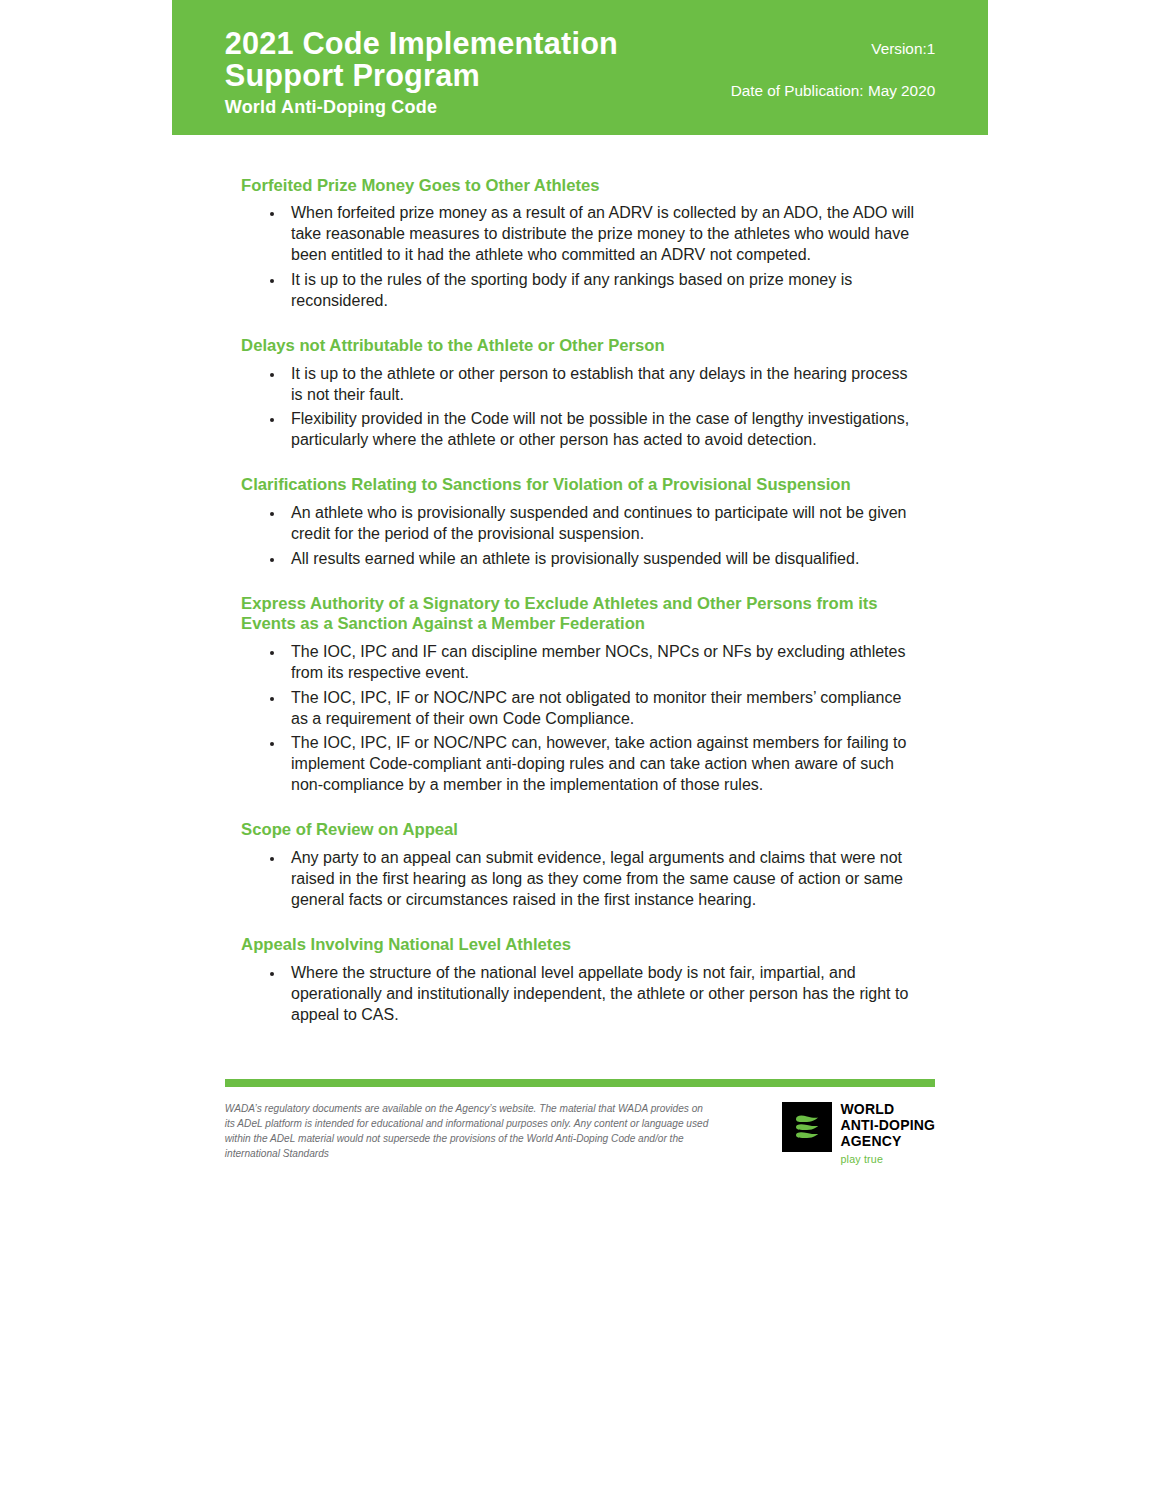2021 Code Implementation Support Program
World Anti-Doping Code
Version: 1
Date of Publication: May 2020
Forfeited Prize Money Goes to Other Athletes
When forfeited prize money as a result of an ADRV is collected by an ADO, the ADO will take reasonable measures to distribute the prize money to the athletes who would have been entitled to it had the athlete who committed an ADRV not competed.
It is up to the rules of the sporting body if any rankings based on prize money is reconsidered.
Delays not Attributable to the Athlete or Other Person
It is up to the athlete or other person to establish that any delays in the hearing process is not their fault.
Flexibility provided in the Code will not be possible in the case of lengthy investigations, particularly where the athlete or other person has acted to avoid detection.
Clarifications Relating to Sanctions for Violation of a Provisional Suspension
An athlete who is provisionally suspended and continues to participate will not be given credit for the period of the provisional suspension.
All results earned while an athlete is provisionally suspended will be disqualified.
Express Authority of a Signatory to Exclude Athletes and Other Persons from its Events as a Sanction Against a Member Federation
The IOC, IPC and IF can discipline member NOCs, NPCs or NFs by excluding athletes from its respective event.
The IOC, IPC, IF or NOC/NPC are not obligated to monitor their members’ compliance as a requirement of their own Code Compliance.
The IOC, IPC, IF or NOC/NPC can, however, take action against members for failing to implement Code-compliant anti-doping rules and can take action when aware of such non-compliance by a member in the implementation of those rules.
Scope of Review on Appeal
Any party to an appeal can submit evidence, legal arguments and claims that were not raised in the first hearing as long as they come from the same cause of action or same general facts or circumstances raised in the first instance hearing.
Appeals Involving National Level Athletes
Where the structure of the national level appellate body is not fair, impartial, and operationally and institutionally independent, the athlete or other person has the right to appeal to CAS.
WADA’s regulatory documents are available on the Agency’s website. The material that WADA provides on its ADeL platform is intended for educational and informational purposes only. Any content or language used within the ADeL material would not supersede the provisions of the World Anti-Doping Code and/or the international Standards
WORLD
ANTI-DOPING
AGENCY
play true